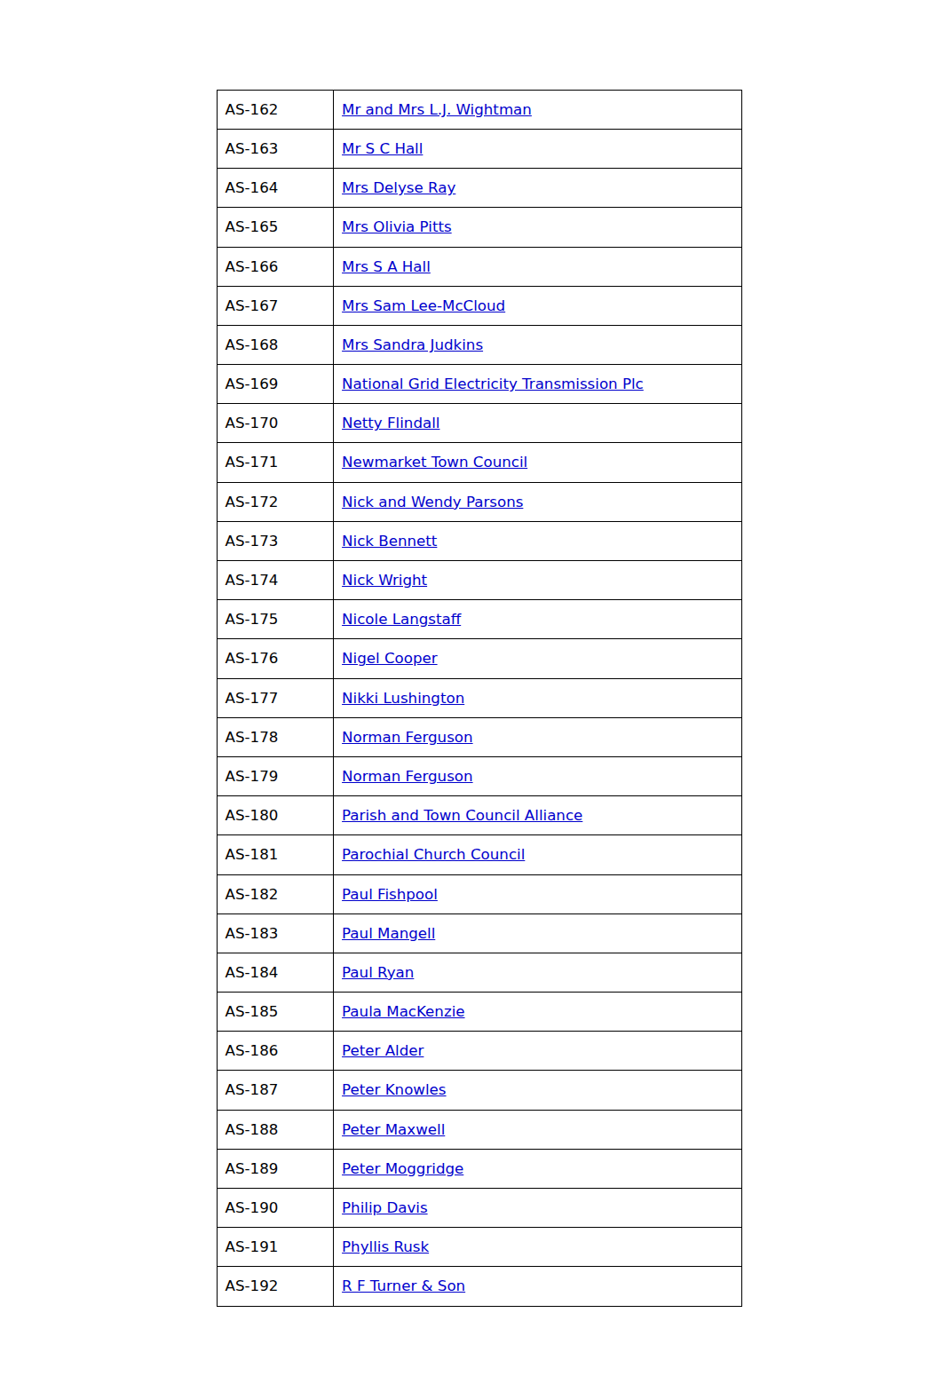| AS-162 | Mr and Mrs L.J. Wightman |
| AS-163 | Mr S C Hall |
| AS-164 | Mrs Delyse Ray |
| AS-165 | Mrs Olivia Pitts |
| AS-166 | Mrs S A Hall |
| AS-167 | Mrs Sam Lee-McCloud |
| AS-168 | Mrs Sandra Judkins |
| AS-169 | National Grid Electricity Transmission Plc |
| AS-170 | Netty Flindall |
| AS-171 | Newmarket Town Council |
| AS-172 | Nick and Wendy Parsons |
| AS-173 | Nick Bennett |
| AS-174 | Nick Wright |
| AS-175 | Nicole Langstaff |
| AS-176 | Nigel Cooper |
| AS-177 | Nikki Lushington |
| AS-178 | Norman Ferguson |
| AS-179 | Norman Ferguson |
| AS-180 | Parish and Town Council Alliance |
| AS-181 | Parochial Church Council |
| AS-182 | Paul Fishpool |
| AS-183 | Paul Mangell |
| AS-184 | Paul Ryan |
| AS-185 | Paula MacKenzie |
| AS-186 | Peter Alder |
| AS-187 | Peter Knowles |
| AS-188 | Peter Maxwell |
| AS-189 | Peter Moggridge |
| AS-190 | Philip Davis |
| AS-191 | Phyllis Rusk |
| AS-192 | R F Turner & Son |